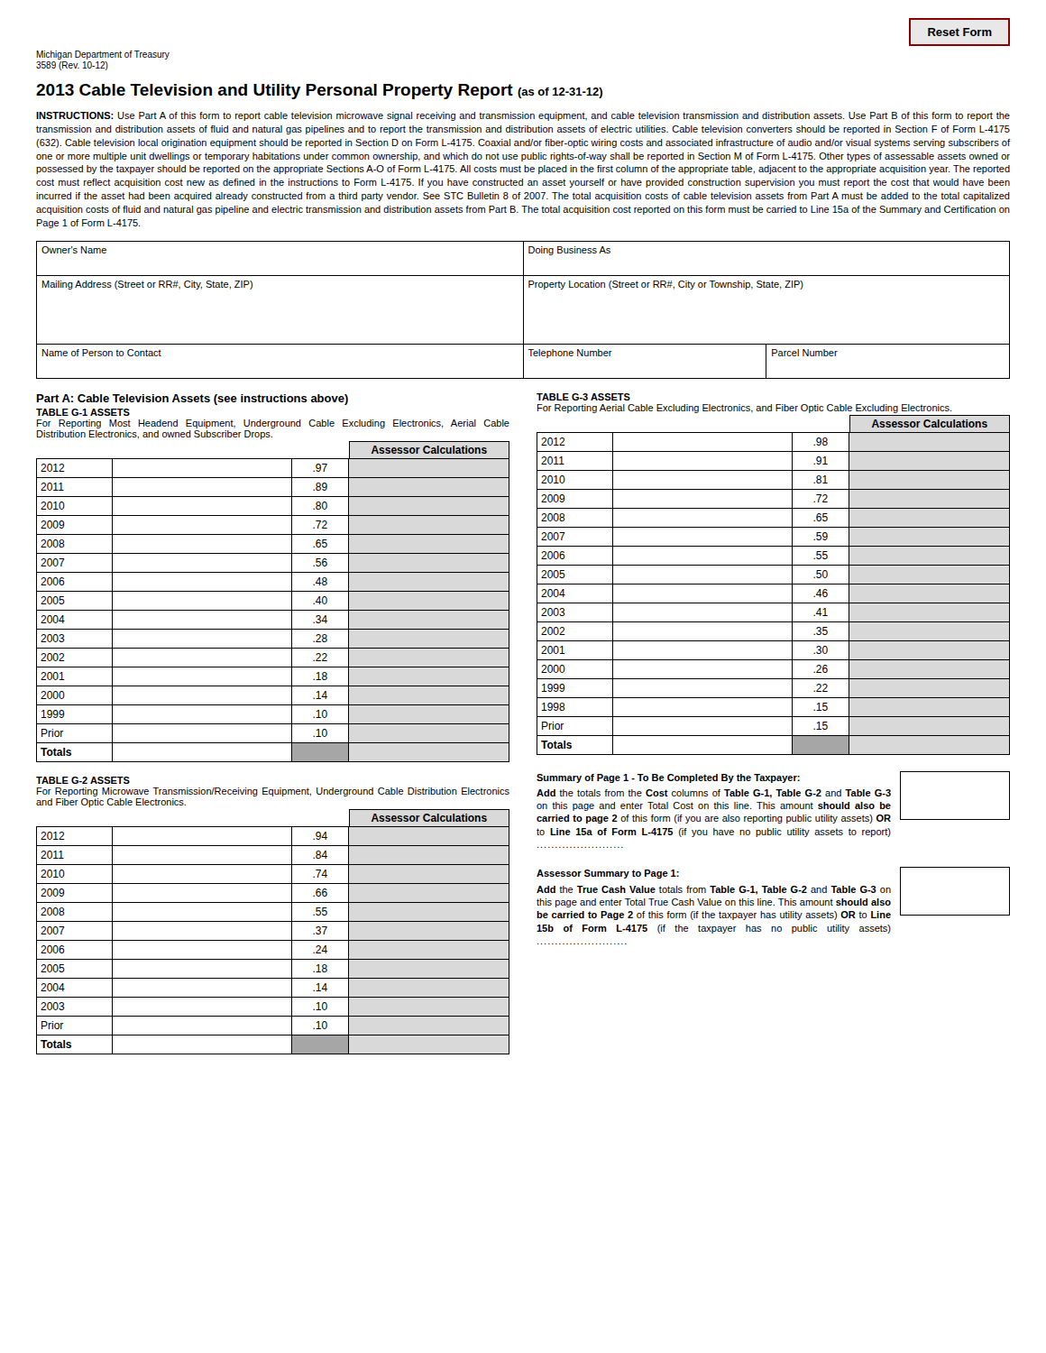Reset Form
Michigan Department of Treasury
3589 (Rev. 10-12)
2013 Cable Television and Utility Personal Property Report (as of 12-31-12)
INSTRUCTIONS: Use Part A of this form to report cable television microwave signal receiving and transmission equipment, and cable television transmission and distribution assets. Use Part B of this form to report the transmission and distribution assets of fluid and natural gas pipelines and to report the transmission and distribution assets of electric utilities. Cable television converters should be reported in Section F of Form L-4175 (632). Cable television local origination equipment should be reported in Section D on Form L-4175. Coaxial and/or fiber-optic wiring costs and associated infrastructure of audio and/or visual systems serving subscribers of one or more multiple unit dwellings or temporary habitations under common ownership, and which do not use public rights-of-way shall be reported in Section M of Form L-4175. Other types of assessable assets owned or possessed by the taxpayer should be reported on the appropriate Sections A-O of Form L-4175. All costs must be placed in the first column of the appropriate table, adjacent to the appropriate acquisition year. The reported cost must reflect acquisition cost new as defined in the instructions to Form L-4175. If you have constructed an asset yourself or have provided construction supervision you must report the cost that would have been incurred if the asset had been acquired already constructed from a third party vendor. See STC Bulletin 8 of 2007. The total acquisition costs of cable television assets from Part A must be added to the total capitalized acquisition costs of fluid and natural gas pipeline and electric transmission and distribution assets from Part B. The total acquisition cost reported on this form must be carried to Line 15a of the Summary and Certification on Page 1 of Form L-4175.
| Owner's Name | Doing Business As |
| Mailing Address (Street or RR#, City, State, ZIP) | Property Location (Street or RR#, City or Township, State, ZIP) |
| Name of Person to Contact | Telephone Number | Parcel Number |
Part A: Cable Television Assets (see instructions above)
TABLE G-1 ASSETS
For Reporting Most Headend Equipment, Underground Cable Excluding Electronics, Aerial Cable Distribution Electronics, and owned Subscriber Drops.
Assessor Calculations
| 2012 | | .97 | |
| 2011 | | .89 | |
| 2010 | | .80 | |
| 2009 | | .72 | |
| 2008 | | .65 | |
| 2007 | | .56 | |
| 2006 | | .48 | |
| 2005 | | .40 | |
| 2004 | | .34 | |
| 2003 | | .28 | |
| 2002 | | .22 | |
| 2001 | | .18 | |
| 2000 | | .14 | |
| 1999 | | .10 | |
| Prior | | .10 | |
| Totals | | | |
TABLE G-2 ASSETS
For Reporting Microwave Transmission/Receiving Equipment, Underground Cable Distribution Electronics and Fiber Optic Cable Electronics.
Assessor Calculations
| 2012 | | .94 | |
| 2011 | | .84 | |
| 2010 | | .74 | |
| 2009 | | .66 | |
| 2008 | | .55 | |
| 2007 | | .37 | |
| 2006 | | .24 | |
| 2005 | | .18 | |
| 2004 | | .14 | |
| 2003 | | .10 | |
| Prior | | .10 | |
| Totals | | | |
TABLE G-3 ASSETS
For Reporting Aerial Cable Excluding Electronics, and Fiber Optic Cable Excluding Electronics.
Assessor Calculations
| 2012 | | .98 | |
| 2011 | | .91 | |
| 2010 | | .81 | |
| 2009 | | .72 | |
| 2008 | | .65 | |
| 2007 | | .59 | |
| 2006 | | .55 | |
| 2005 | | .50 | |
| 2004 | | .46 | |
| 2003 | | .41 | |
| 2002 | | .35 | |
| 2001 | | .30 | |
| 2000 | | .26 | |
| 1999 | | .22 | |
| 1998 | | .15 | |
| Prior | | .15 | |
| Totals | | | |
Summary of Page 1 - To Be Completed By the Taxpayer:
Add the totals from the Cost columns of Table G-1, Table G-2 and Table G-3 on this page and enter Total Cost on this line. This amount should also be carried to page 2 of this form (if you are also reporting public utility assets) OR to Line 15a of Form L-4175 (if you have no public utility assets to report) ........................
Assessor Summary to Page 1:
Add the True Cash Value totals from Table G-1, Table G-2 and Table G-3 on this page and enter Total True Cash Value on this line. This amount should also be carried to Page 2 of this form (if the taxpayer has utility assets) OR to Line 15b of Form L-4175 (if the taxpayer has no public utility assets) .........................